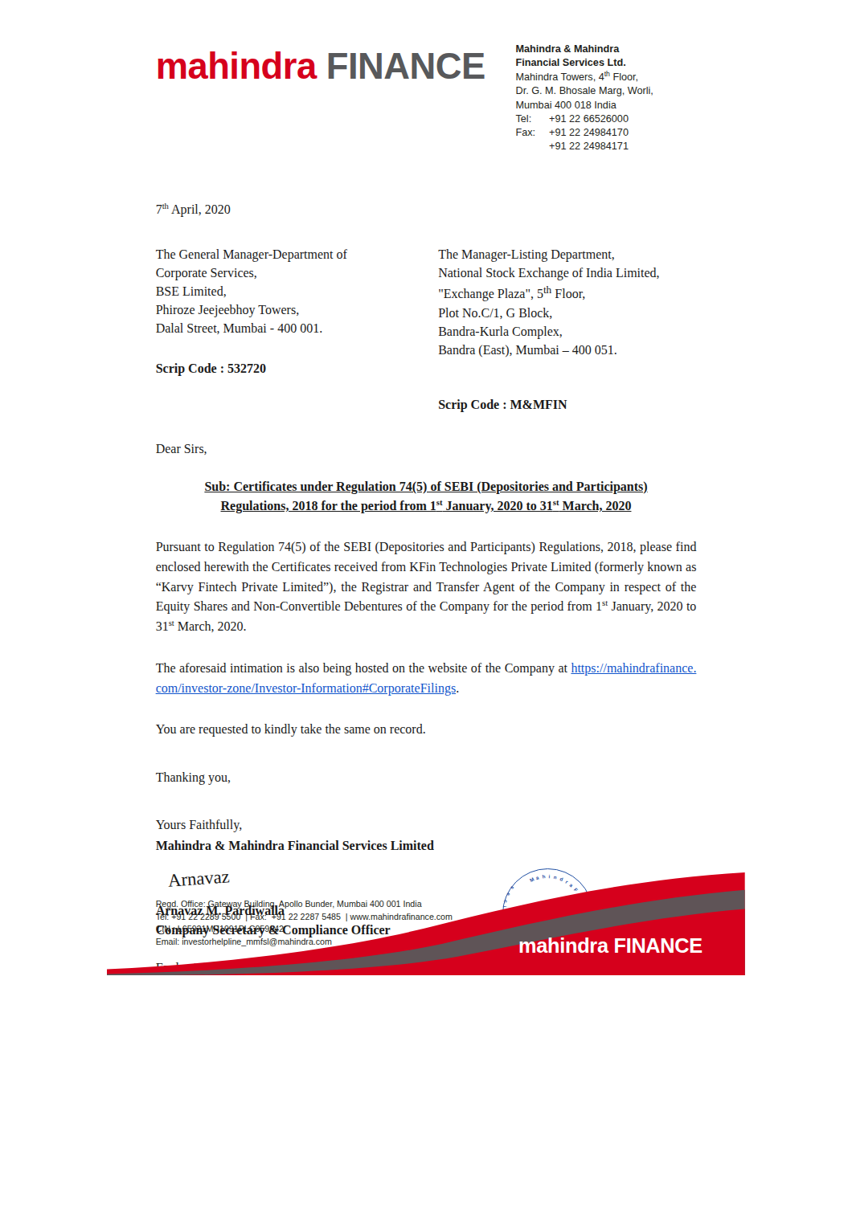mahindra FINANCE
Mahindra & Mahindra
Financial Services Ltd.
Mahindra Towers, 4th Floor,
Dr. G. M. Bhosale Marg, Worli,
Mumbai 400 018 India
| Tel: | +91 22 66526000 |
| Fax: | +91 22 24984170 |
| | +91 22 24984171 |
7th April, 2020
The General Manager-Department of
Corporate Services,
BSE Limited,
Phiroze Jeejeebhoy Towers,
Dalal Street, Mumbai - 400 001.
Scrip Code : 532720
The Manager-Listing Department,
National Stock Exchange of India Limited,
"Exchange Plaza", 5th Floor,
Plot No.C/1, G Block,
Bandra-Kurla Complex,
Bandra (East), Mumbai – 400 051.
Scrip Code : M&MFIN
Dear Sirs,
Sub: Certificates under Regulation 74(5) of SEBI (Depositories and Participants)
Regulations, 2018 for the period from 1st January, 2020 to 31st March, 2020
Pursuant to Regulation 74(5) of the SEBI (Depositories and Participants) Regulations, 2018, please find enclosed herewith the Certificates received from KFin Technologies Private Limited (formerly known as “Karvy Fintech Private Limited”), the Registrar and Transfer Agent of the Company in respect of the Equity Shares and Non-Convertible Debentures of the Company for the period from 1st January, 2020 to 31st March, 2020.
The aforesaid intimation is also being hosted on the website of the Company at https://mahindrafinance.com/investor-zone/Investor-Information#CorporateFilings.
You are requested to kindly take the same on record.
Thanking you,
Yours Faithfully,
Mahindra & Mahindra Financial Services Limited
Arnavaz
M a h i n d r a F i n a n c i a l M a h i n d r a S e r v i c e s
Mumbai
★ ★
Arnavaz M. Pardiwalla
Company Secretary & Compliance Officer
Encl: a/a
Regd. Office: Gateway Building, Apollo Bunder, Mumbai 400 001 India
Tel: +91 22 2289 5500 | Fax: +91 22 2287 5485 | www.mahindrafinance.com
CIN : L65921MH1991PLC059642
Email: investorhelpline_mmfsl@mahindra.com
mahindra FINANCE